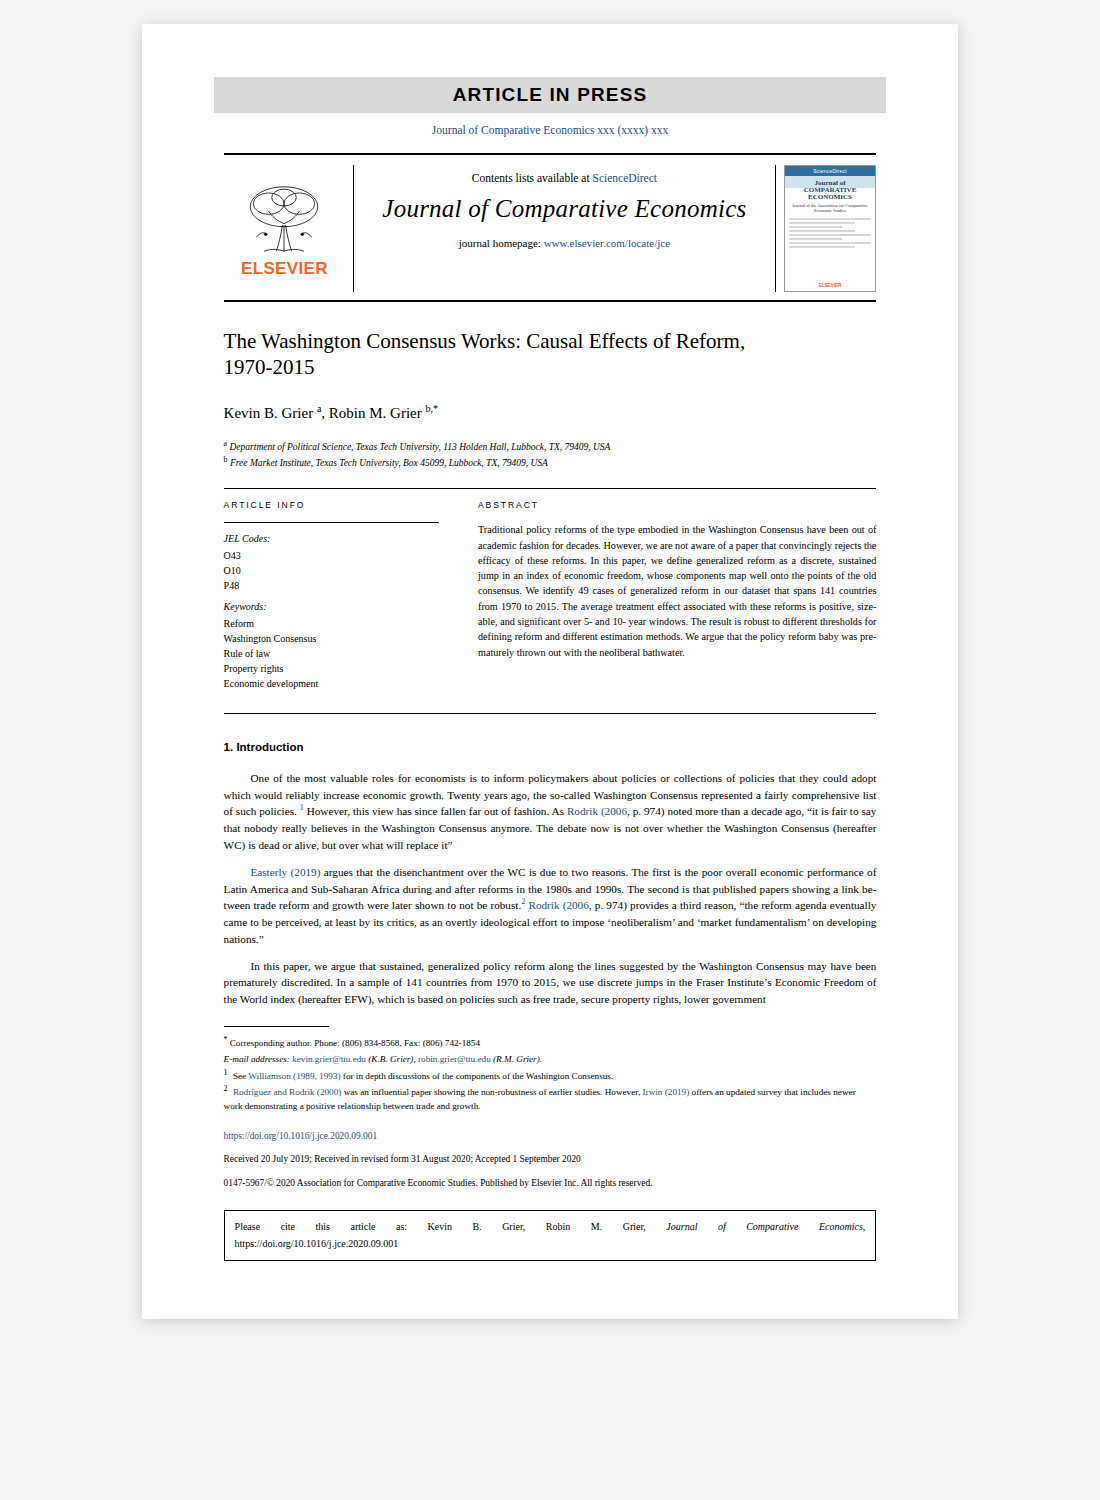ARTICLE IN PRESS
Journal of Comparative Economics xxx (xxxx) xxx
ELSEVIER
Contents lists available at ScienceDirect
Journal of Comparative Economics
journal homepage: www.elsevier.com/locate/jce
ScienceDirect
Journal of
COMPARATIVE
ECONOMICS
Journal of the Association for Comparative Economic Studies
ELSEVIER
The Washington Consensus Works: Causal Effects of Reform,
1970-2015
Kevin B. Grier a, Robin M. Grier b,*
a Department of Political Science, Texas Tech University, 113 Holden Hall, Lubbock, TX, 79409, USA
b Free Market Institute, Texas Tech University, Box 45099, Lubbock, TX, 79409, USA
Article info
JEL Codes:
O43
O10
P48
Keywords:
Reform
Washington Consensus
Rule of law
Property rights
Economic development
Abstract
Traditional policy reforms of the type embodied in the Washington Consensus have been out of academic fashion for decades. However, we are not aware of a paper that convincingly rejects the efficacy of these reforms. In this paper, we define generalized reform as a discrete, sustained jump in an index of economic freedom, whose components map well onto the points of the old consensus. We identify 49 cases of generalized reform in our dataset that spans 141 countries from 1970 to 2015. The average treatment effect associated with these reforms is positive, sizeable, and significant over 5- and 10- year windows. The result is robust to different thresholds for defining reform and different estimation methods. We argue that the policy reform baby was prematurely thrown out with the neoliberal bathwater.
1. Introduction
One of the most valuable roles for economists is to inform policymakers about policies or collections of policies that they could adopt which would reliably increase economic growth. Twenty years ago, the so-called Washington Consensus represented a fairly comprehensive list of such policies. 1 However, this view has since fallen far out of fashion. As Rodrik (2006, p. 974) noted more than a decade ago, “it is fair to say that nobody really believes in the Washington Consensus anymore. The debate now is not over whether the Washington Consensus (hereafter WC) is dead or alive, but over what will replace it”
Easterly (2019) argues that the disenchantment over the WC is due to two reasons. The first is the poor overall economic performance of Latin America and Sub-Saharan Africa during and after reforms in the 1980s and 1990s. The second is that published papers showing a link between trade reform and growth were later shown to not be robust.2 Rodrik (2006, p. 974) provides a third reason, “the reform agenda eventually came to be perceived, at least by its critics, as an overtly ideological effort to impose ‘neoliberalism’ and ‘market fundamentalism’ on developing nations.”
In this paper, we argue that sustained, generalized policy reform along the lines suggested by the Washington Consensus may have been prematurely discredited. In a sample of 141 countries from 1970 to 2015, we use discrete jumps in the Fraser Institute’s Economic Freedom of the World index (hereafter EFW), which is based on policies such as free trade, secure property rights, lower government
* Corresponding author. Phone: (806) 834-8568, Fax: (806) 742-1854
E-mail addresses: kevin.grier@ttu.edu (K.B. Grier), robin.grier@ttu.edu (R.M. Grier).
1 See Williamson (1989, 1993) for in depth discussions of the components of the Washington Consensus.
2 Rodríguez and Rodrik (2000) was an influential paper showing the non-robustness of earlier studies. However, Irwin (2019) offers an updated survey that includes newer work demonstrating a positive relationship between trade and growth.
https://doi.org/10.1016/j.jce.2020.09.001
Received 20 July 2019; Received in revised form 31 August 2020; Accepted 1 September 2020
0147-5967/© 2020 Association for Comparative Economic Studies. Published by Elsevier Inc. All rights reserved.
Please cite this article as: Kevin B. Grier, Robin M. Grier, Journal of Comparative Economics,
https://doi.org/10.1016/j.jce.2020.09.001